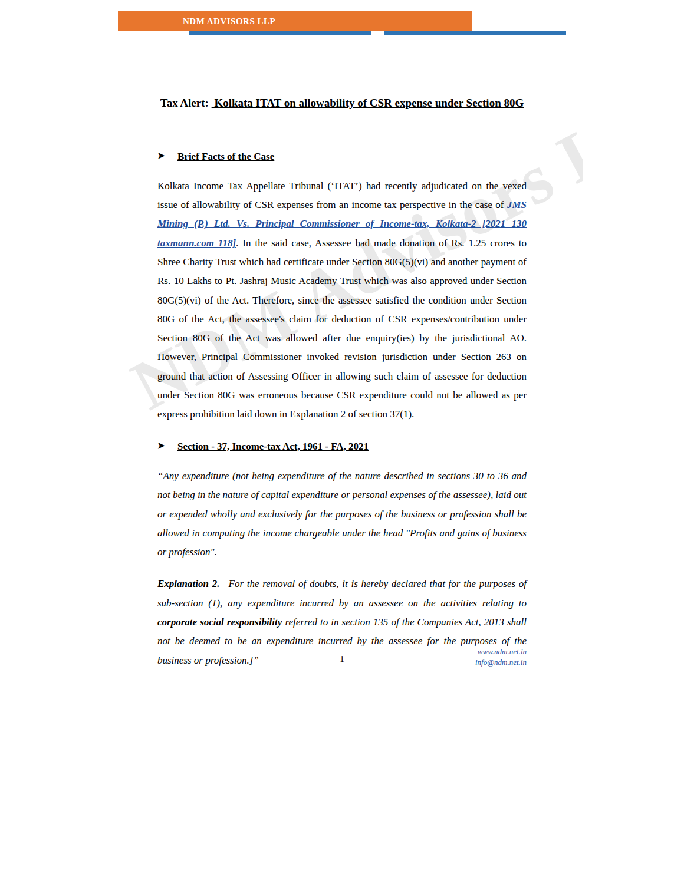NDM ADVISORS LLP
NDM Advisors LLP
Tax Alert: Kolkata ITAT on allowability of CSR expense under Section 80G
Brief Facts of the Case
Kolkata Income Tax Appellate Tribunal (‘ITAT’) had recently adjudicated on the vexed issue of allowability of CSR expenses from an income tax perspective in the case of JMS Mining (P.) Ltd. Vs. Principal Commissioner of Income-tax, Kolkata-2 [2021 130 taxmann.com 118]. In the said case, Assessee had made donation of Rs. 1.25 crores to Shree Charity Trust which had certificate under Section 80G(5)(vi) and another payment of Rs. 10 Lakhs to Pt. Jashraj Music Academy Trust which was also approved under Section 80G(5)(vi) of the Act. Therefore, since the assessee satisfied the condition under Section 80G of the Act, the assessee's claim for deduction of CSR expenses/contribution under Section 80G of the Act was allowed after due enquiry(ies) by the jurisdictional AO. However, Principal Commissioner invoked revision jurisdiction under Section 263 on ground that action of Assessing Officer in allowing such claim of assessee for deduction under Section 80G was erroneous because CSR expenditure could not be allowed as per express prohibition laid down in Explanation 2 of section 37(1).
Section - 37, Income-tax Act, 1961 - FA, 2021
“Any expenditure (not being expenditure of the nature described in sections 30 to 36 and not being in the nature of capital expenditure or personal expenses of the assessee), laid out or expended wholly and exclusively for the purposes of the business or profession shall be allowed in computing the income chargeable under the head "Profits and gains of business or profession".
Explanation 2.—For the removal of doubts, it is hereby declared that for the purposes of sub-section (1), any expenditure incurred by an assessee on the activities relating to corporate social responsibility referred to in section 135 of the Companies Act, 2013 shall not be deemed to be an expenditure incurred by the assessee for the purposes of the business or profession.]”
1
www.ndm.net.in
info@ndm.net.in